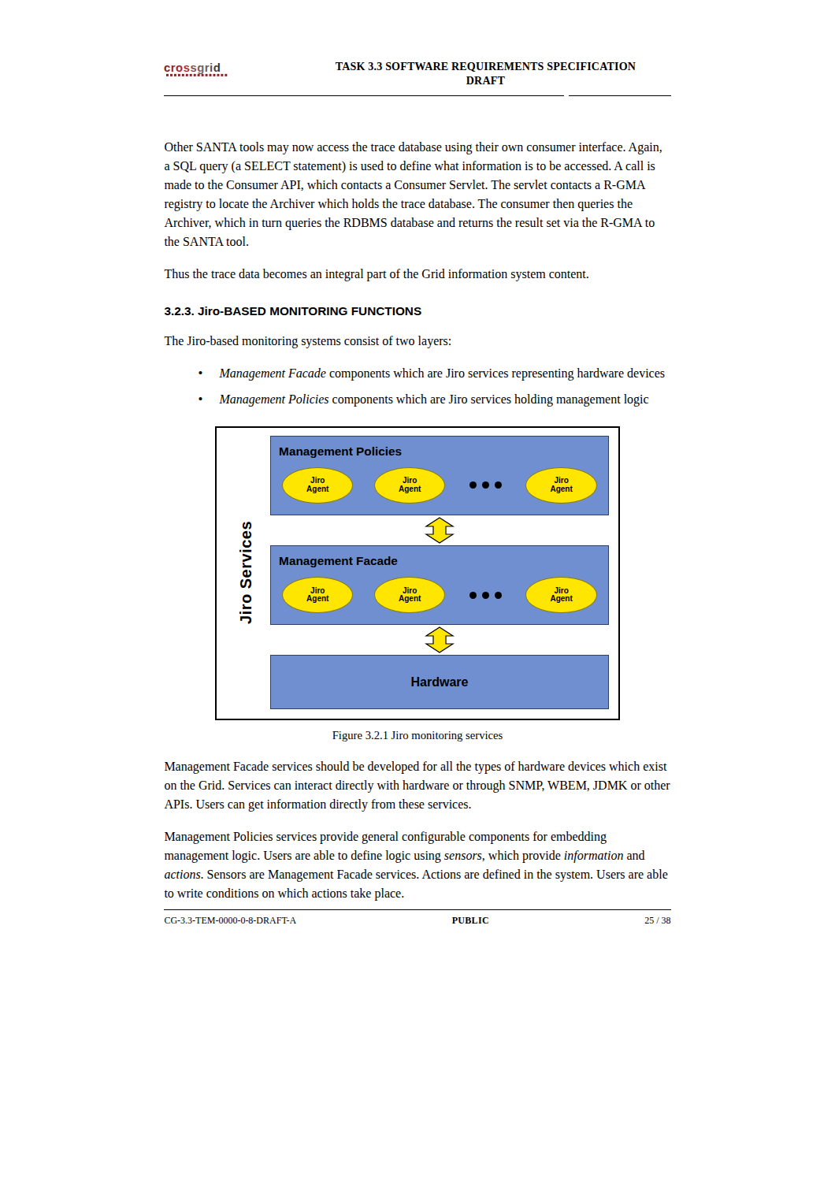crossgrid
TASK 3.3 SOFTWARE REQUIREMENTS SPECIFICATION
DRAFT
Other SANTA tools may now access the trace database using their own consumer interface. Again, a SQL query (a SELECT statement) is used to define what information is to be accessed. A call is made to the Consumer API, which contacts a Consumer Servlet. The servlet contacts a R-GMA registry to locate the Archiver which holds the trace database. The consumer then queries the Archiver, which in turn queries the RDBMS database and returns the result set via the R-GMA to the SANTA tool.
Thus the trace data becomes an integral part of the Grid information system content.
3.2.3. Jiro-BASED MONITORING FUNCTIONS
The Jiro-based monitoring systems consist of two layers:
Management Facade components which are Jiro services representing hardware devices
Management Policies components which are Jiro services holding management logic
Jiro Services
Management Policies
Jiro
Agent
Jiro
Agent
Jiro
Agent
Management Facade
Jiro
Agent
Jiro
Agent
Jiro
Agent
Hardware
Figure 3.2.1 Jiro monitoring services
Management Facade services should be developed for all the types of hardware devices which exist on the Grid. Services can interact directly with hardware or through SNMP, WBEM, JDMK or other APIs. Users can get information directly from these services.
Management Policies services provide general configurable components for embedding management logic. Users are able to define logic using sensors, which provide information and actions. Sensors are Management Facade services. Actions are defined in the system. Users are able to write conditions on which actions take place.
CG-3.3-TEM-0000-0-8-DRAFT-A
PUBLIC
25 / 38